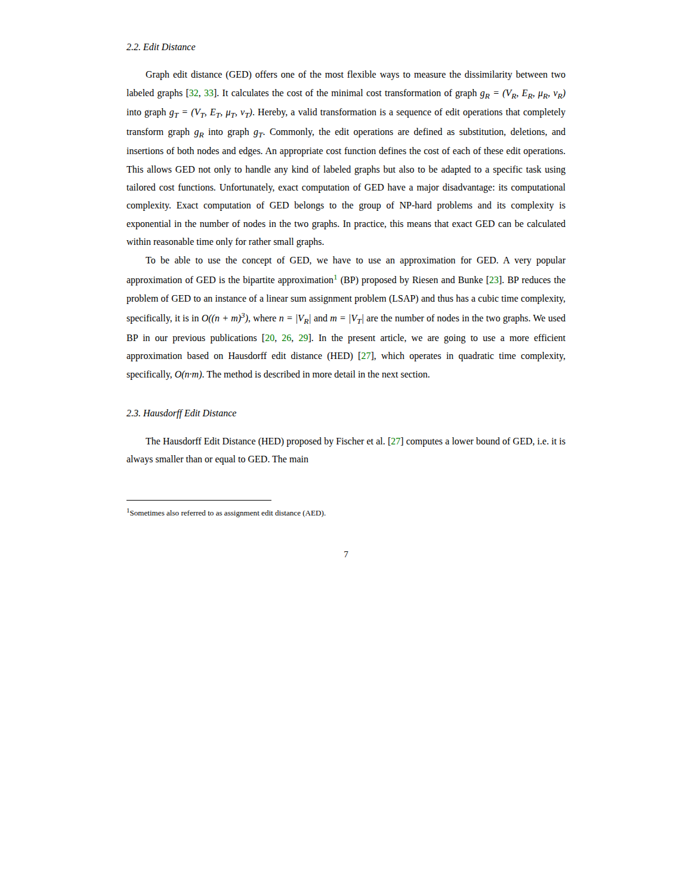2.2. Edit Distance
Graph edit distance (GED) offers one of the most flexible ways to measure the dissimilarity between two labeled graphs [32, 33]. It calculates the cost of the minimal cost transformation of graph gR = (VR, ER, μR, νR) into graph gT = (VT, ET, μT, νT). Hereby, a valid transformation is a sequence of edit operations that completely transform graph gR into graph gT. Commonly, the edit operations are defined as substitution, deletions, and insertions of both nodes and edges. An appropriate cost function defines the cost of each of these edit operations. This allows GED not only to handle any kind of labeled graphs but also to be adapted to a specific task using tailored cost functions. Unfortunately, exact computation of GED have a major disadvantage: its computational complexity. Exact computation of GED belongs to the group of NP-hard problems and its complexity is exponential in the number of nodes in the two graphs. In practice, this means that exact GED can be calculated within reasonable time only for rather small graphs.
To be able to use the concept of GED, we have to use an approximation for GED. A very popular approximation of GED is the bipartite approximation1 (BP) proposed by Riesen and Bunke [23]. BP reduces the problem of GED to an instance of a linear sum assignment problem (LSAP) and thus has a cubic time complexity, specifically, it is in O((n + m)3), where n = |VR| and m = |VT| are the number of nodes in the two graphs. We used BP in our previous publications [20, 26, 29]. In the present article, we are going to use a more efficient approximation based on Hausdorff edit distance (HED) [27], which operates in quadratic time complexity, specifically, O(n·m). The method is described in more detail in the next section.
2.3. Hausdorff Edit Distance
The Hausdorff Edit Distance (HED) proposed by Fischer et al. [27] computes a lower bound of GED, i.e. it is always smaller than or equal to GED. The main
1Sometimes also referred to as assignment edit distance (AED).
7